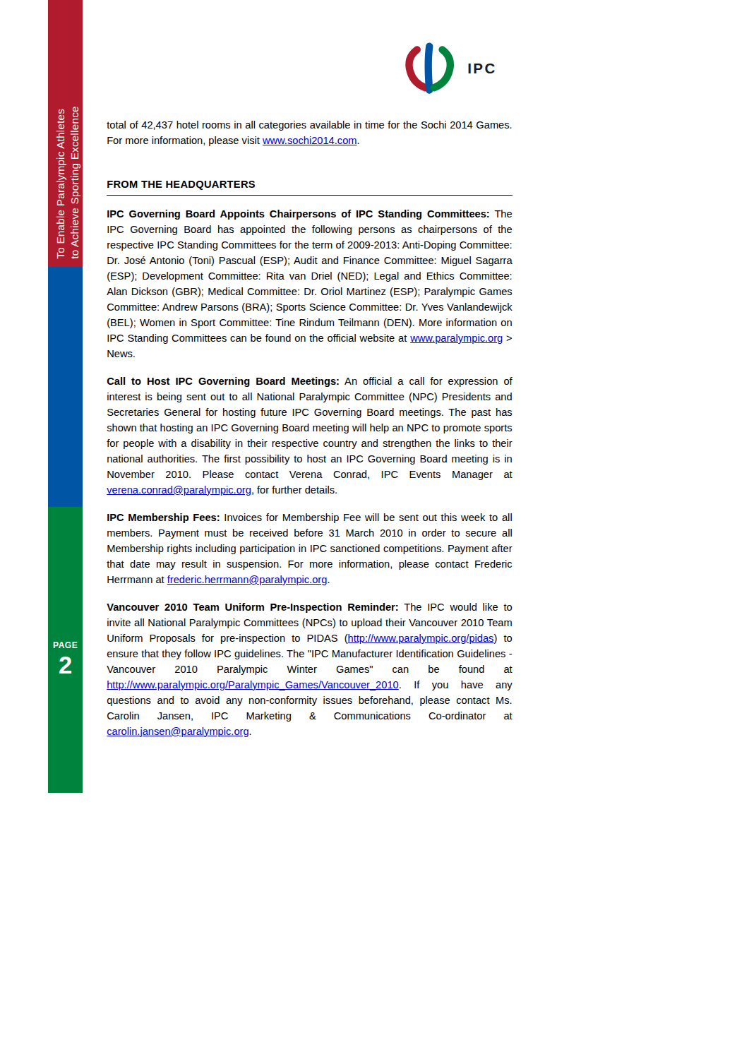To Enable Paralympic Athletes
to Achieve Sporting Excellence
and Inspire and Excite the World.
PAGE
2
IPC
total of 42,437 hotel rooms in all categories available in time for the Sochi 2014 Games. For more information, please visit www.sochi2014.com.
FROM THE HEADQUARTERS
IPC Governing Board Appoints Chairpersons of IPC Standing Committees: The IPC Governing Board has appointed the following persons as chairpersons of the respective IPC Standing Committees for the term of 2009-2013: Anti-Doping Committee: Dr. José Antonio (Toni) Pascual (ESP); Audit and Finance Committee: Miguel Sagarra (ESP); Development Committee: Rita van Driel (NED); Legal and Ethics Committee: Alan Dickson (GBR); Medical Committee: Dr. Oriol Martinez (ESP); Paralympic Games Committee: Andrew Parsons (BRA); Sports Science Committee: Dr. Yves Vanlandewijck (BEL); Women in Sport Committee: Tine Rindum Teilmann (DEN). More information on IPC Standing Committees can be found on the official website at www.paralympic.org > News.
Call to Host IPC Governing Board Meetings: An official a call for expression of interest is being sent out to all National Paralympic Committee (NPC) Presidents and Secretaries General for hosting future IPC Governing Board meetings. The past has shown that hosting an IPC Governing Board meeting will help an NPC to promote sports for people with a disability in their respective country and strengthen the links to their national authorities. The first possibility to host an IPC Governing Board meeting is in November 2010. Please contact Verena Conrad, IPC Events Manager at verena.conrad@paralympic.org, for further details.
IPC Membership Fees: Invoices for Membership Fee will be sent out this week to all members. Payment must be received before 31 March 2010 in order to secure all Membership rights including participation in IPC sanctioned competitions. Payment after that date may result in suspension. For more information, please contact Frederic Herrmann at frederic.herrmann@paralympic.org.
Vancouver 2010 Team Uniform Pre-Inspection Reminder: The IPC would like to invite all National Paralympic Committees (NPCs) to upload their Vancouver 2010 Team Uniform Proposals for pre-inspection to PIDAS (http://www.paralympic.org/pidas) to ensure that they follow IPC guidelines. The "IPC Manufacturer Identification Guidelines - Vancouver 2010 Paralympic Winter Games" can be found at http://www.paralympic.org/Paralympic_Games/Vancouver_2010. If you have any questions and to avoid any non-conformity issues beforehand, please contact Ms. Carolin Jansen, IPC Marketing & Communications Co-ordinator at carolin.jansen@paralympic.org.